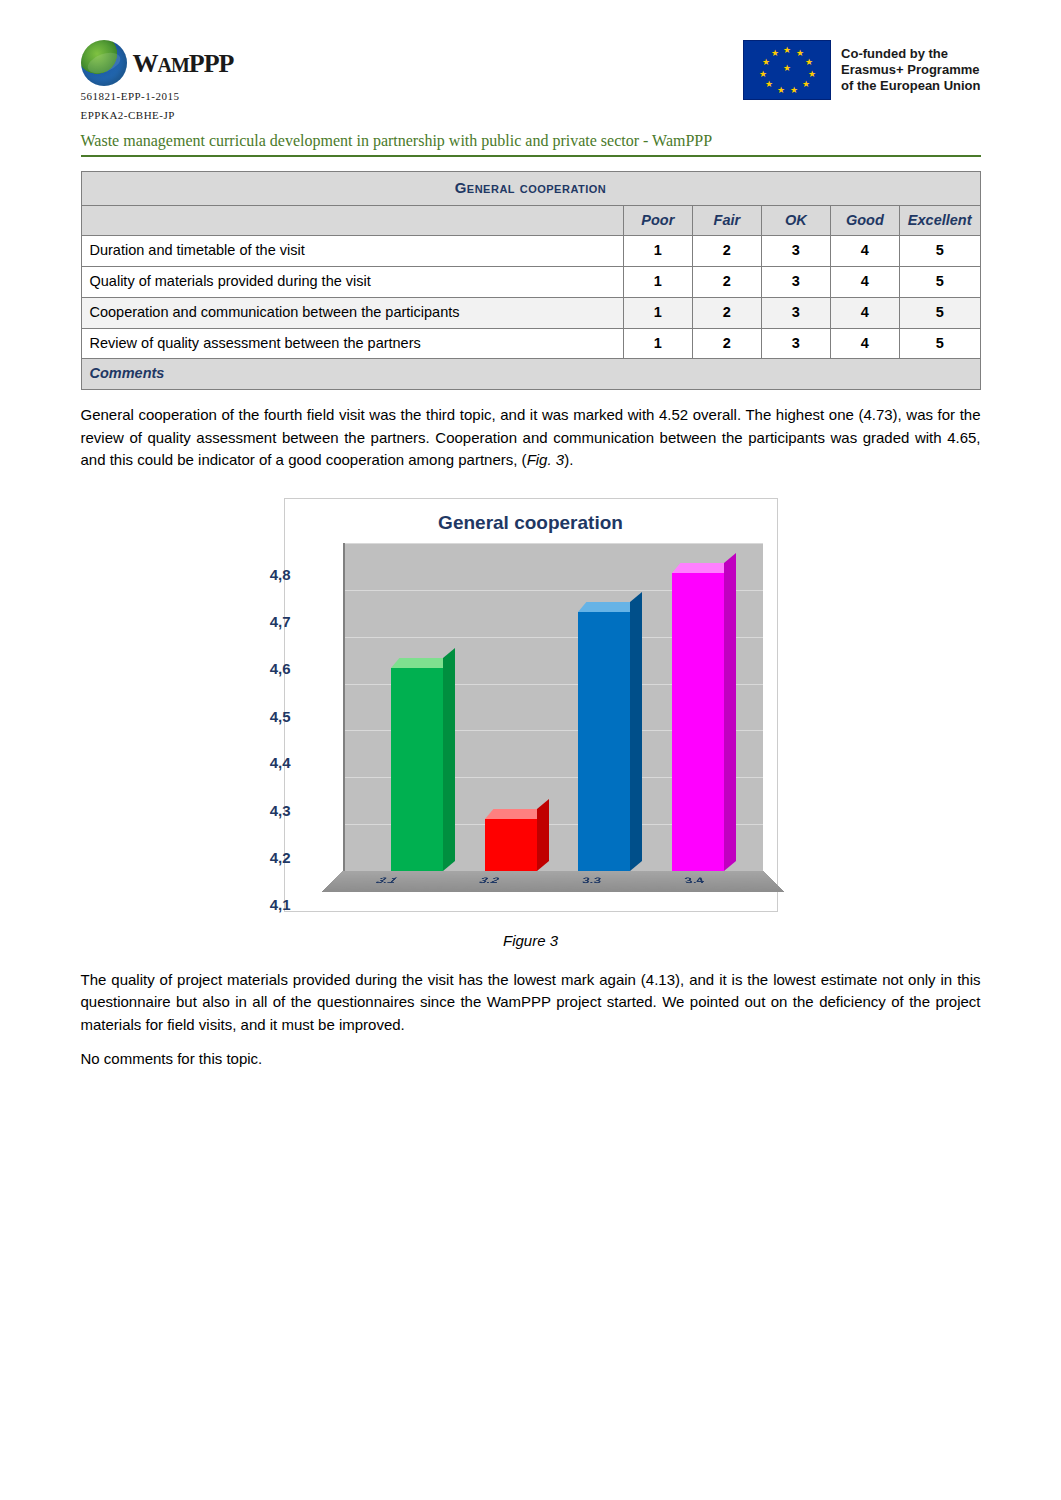WAM PPP
561821-EPP-1-2015
EPPKA2-CBHE-JP
★ ★ ★ ★ ★ ★ ★ ★ ★ ★ ★ ★
Co-funded by the
Erasmus+ Programme
of the European Union
Waste management curricula development in partnership with public and private sector - WamPPP
| General cooperation |
| --- |
| | Poor | Fair | OK | Good | Excellent |
| Duration and timetable of the visit | 1 | 2 | 3 | 4 | 5 |
| Quality of materials provided during the visit | 1 | 2 | 3 | 4 | 5 |
| Cooperation and communication between the participants | 1 | 2 | 3 | 4 | 5 |
| Review of quality assessment between the partners | 1 | 2 | 3 | 4 | 5 |
| Comments |
General cooperation of the fourth field visit was the third topic, and it was marked with 4.52 overall. The highest one (4.73), was for the review of quality assessment between the partners. Cooperation and communication between the participants was graded with 4.65, and this could be indicator of a good cooperation among partners, (Fig. 3).
General cooperation
4,8 4,7 4,6 4,5 4,4 4,3 4,2 4,1
3.1 3.2 3.3 3.4
Figure 3
The quality of project materials provided during the visit has the lowest mark again (4.13), and it is the lowest estimate not only in this questionnaire but also in all of the questionnaires since the WamPPP project started. We pointed out on the deficiency of the project materials for field visits, and it must be improved.
No comments for this topic.